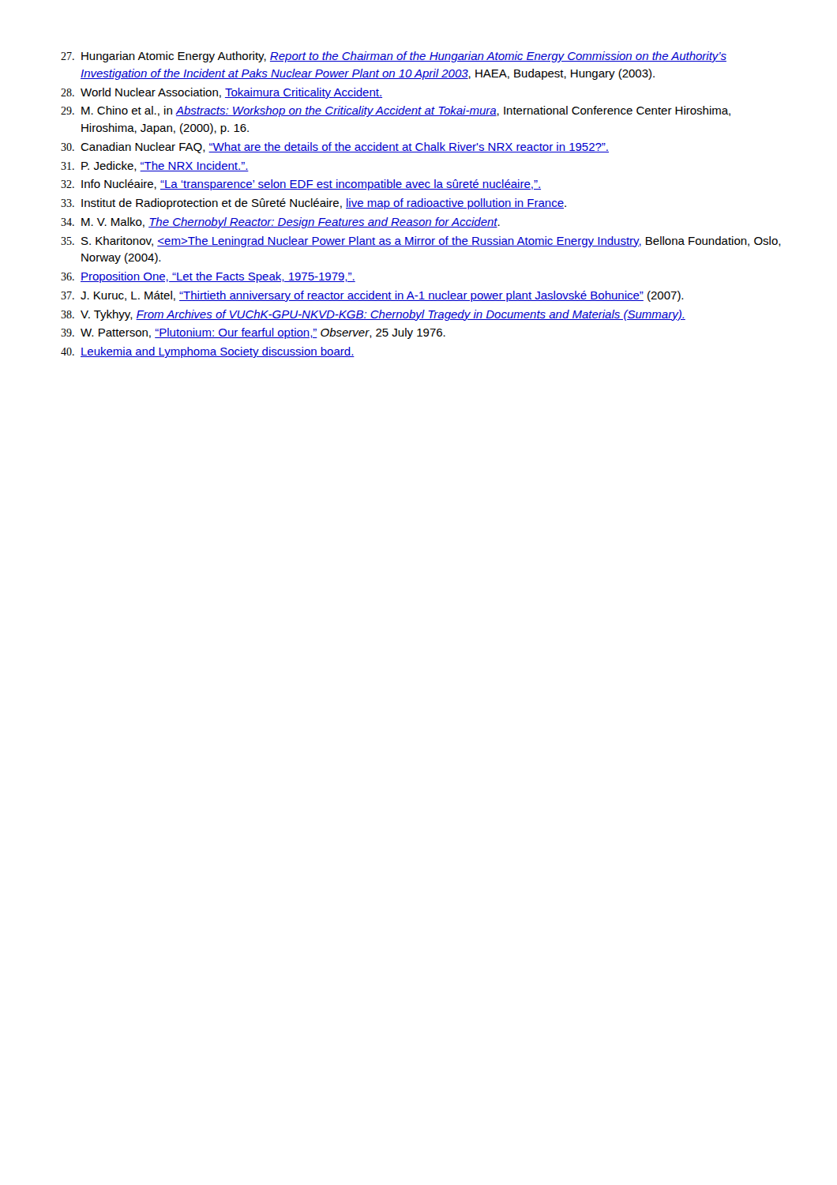Hungarian Atomic Energy Authority, Report to the Chairman of the Hungarian Atomic Energy Commission on the Authority’s Investigation of the Incident at Paks Nuclear Power Plant on 10 April 2003, HAEA, Budapest, Hungary (2003).
World Nuclear Association, Tokaimura Criticality Accident.
M. Chino et al., in Abstracts: Workshop on the Criticality Accident at Tokai-mura, International Conference Center Hiroshima, Hiroshima, Japan, (2000), p. 16.
Canadian Nuclear FAQ, “What are the details of the accident at Chalk River's NRX reactor in 1952?”.
P. Jedicke, “The NRX Incident.”.
Info Nucléaire, “La ‘transparence’ selon EDF est incompatible avec la sûreté nucléaire,”.
Institut de Radioprotection et de Sûreté Nucléaire, live map of radioactive pollution in France.
M. V. Malko, The Chernobyl Reactor: Design Features and Reason for Accident.
S. Kharitonov, <em>The Leningrad Nuclear Power Plant as a Mirror of the Russian Atomic Energy Industry, Bellona Foundation, Oslo, Norway (2004).
Proposition One, “Let the Facts Speak, 1975-1979,”.
J. Kuruc, L. Mátel, “Thirtieth anniversary of reactor accident in A-1 nuclear power plant Jaslovské Bohunice” (2007).
V. Tykhyy, From Archives of VUChK-GPU-NKVD-KGB: Chernobyl Tragedy in Documents and Materials (Summary).
W. Patterson, “Plutonium: Our fearful option,” Observer, 25 July 1976.
Leukemia and Lymphoma Society discussion board.